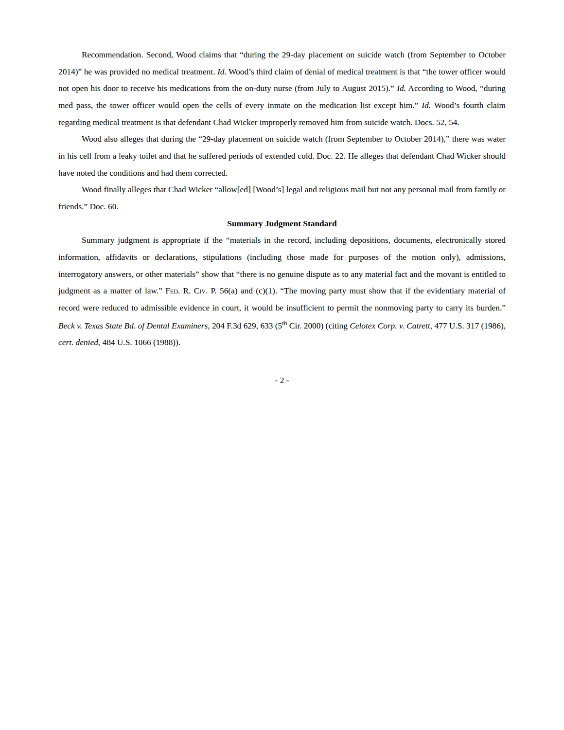Recommendation. Second, Wood claims that “during the 29-day placement on suicide watch (from September to October 2014)” he was provided no medical treatment. Id. Wood’s third claim of denial of medical treatment is that “the tower officer would not open his door to receive his medications from the on-duty nurse (from July to August 2015).” Id. According to Wood, “during med pass, the tower officer would open the cells of every inmate on the medication list except him.” Id. Wood’s fourth claim regarding medical treatment is that defendant Chad Wicker improperly removed him from suicide watch. Docs. 52, 54.
Wood also alleges that during the “29-day placement on suicide watch (from September to October 2014),” there was water in his cell from a leaky toilet and that he suffered periods of extended cold. Doc. 22. He alleges that defendant Chad Wicker should have noted the conditions and had them corrected.
Wood finally alleges that Chad Wicker “allow[ed] [Wood’s] legal and religious mail but not any personal mail from family or friends.” Doc. 60.
Summary Judgment Standard
Summary judgment is appropriate if the “materials in the record, including depositions, documents, electronically stored information, affidavits or declarations, stipulations (including those made for purposes of the motion only), admissions, interrogatory answers, or other materials” show that “there is no genuine dispute as to any material fact and the movant is entitled to judgment as a matter of law.” Fed. R. Civ. P. 56(a) and (c)(1). “The moving party must show that if the evidentiary material of record were reduced to admissible evidence in court, it would be insufficient to permit the nonmoving party to carry its burden.” Beck v. Texas State Bd. of Dental Examiners, 204 F.3d 629, 633 (5th Cir. 2000) (citing Celotex Corp. v. Catrett, 477 U.S. 317 (1986), cert. denied, 484 U.S. 1066 (1988)).
- 2 -